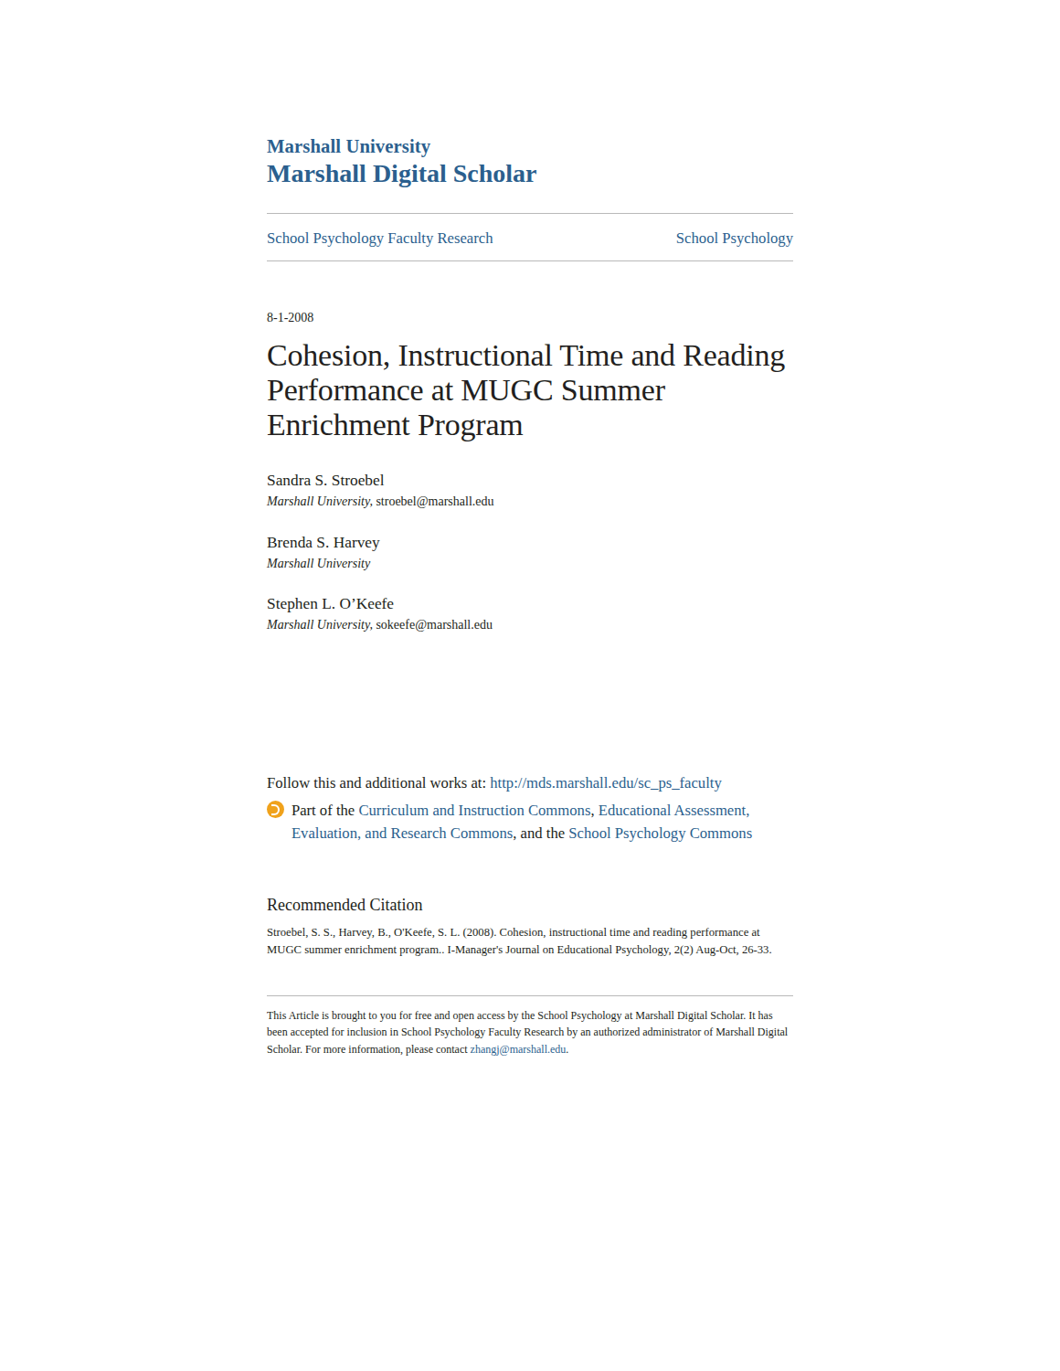Marshall University
Marshall Digital Scholar
School Psychology Faculty Research
School Psychology
8-1-2008
Cohesion, Instructional Time and Reading Performance at MUGC Summer Enrichment Program
Sandra S. Stroebel Marshall University, stroebel@marshall.edu
Brenda S. Harvey Marshall University
Stephen L. O’Keefe Marshall University, sokeefe@marshall.edu
Follow this and additional works at: http://mds.marshall.edu/sc_ps_faculty
Part of the Curriculum and Instruction Commons, Educational Assessment, Evaluation, and Research Commons, and the School Psychology Commons
Recommended Citation
Stroebel, S. S., Harvey, B., O'Keefe, S. L. (2008). Cohesion, instructional time and reading performance at MUGC summer enrichment program.. I-Manager's Journal on Educational Psychology, 2(2) Aug-Oct, 26-33.
This Article is brought to you for free and open access by the School Psychology at Marshall Digital Scholar. It has been accepted for inclusion in School Psychology Faculty Research by an authorized administrator of Marshall Digital Scholar. For more information, please contact zhangj@marshall.edu.